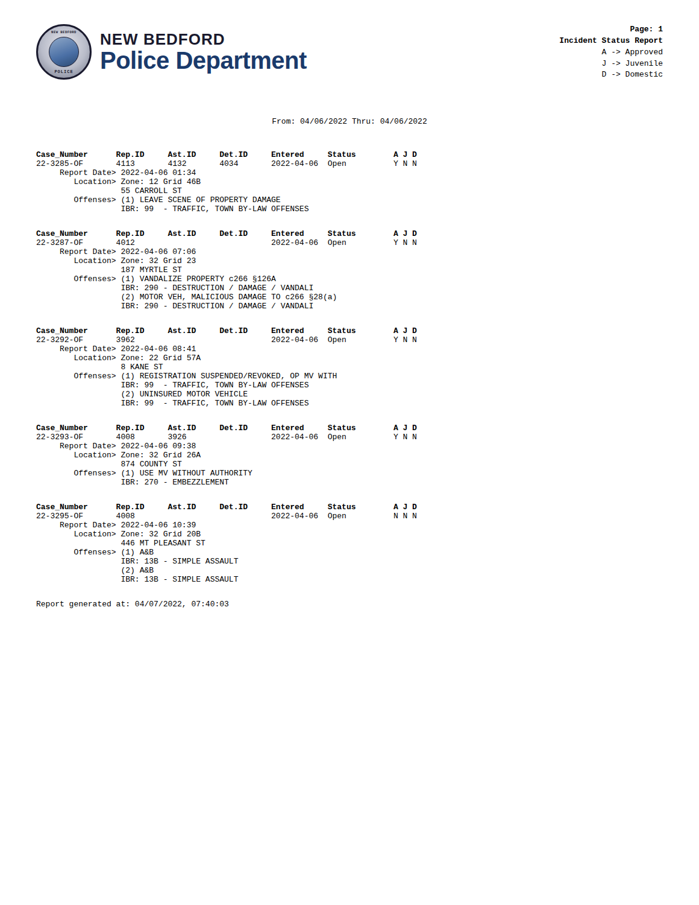NEW BEDFORD
Police Department
Page: 1 Incident Status Report A -> Approved J -> Juvenile D -> Domestic
From: 04/06/2022 Thru: 04/06/2022
Case_Number Rep.ID Ast.ID Det.ID Entered Status A J D
22-3285-OF       4113       4132       4034       2022-04-06  Open          Y N N
     Report Date> 2022-04-06 01:34
        Location> Zone: 12 Grid 46B
                  55 CARROLL ST
        Offenses> (1) LEAVE SCENE OF PROPERTY DAMAGE
                  IBR: 99  - TRAFFIC, TOWN BY-LAW OFFENSES
Case_Number Rep.ID Ast.ID Det.ID Entered Status A J D
22-3287-OF       4012                             2022-04-06  Open          Y N N
     Report Date> 2022-04-06 07:06
        Location> Zone: 32 Grid 23
                  187 MYRTLE ST
        Offenses> (1) VANDALIZE PROPERTY c266 §126A
                  IBR: 290 - DESTRUCTION / DAMAGE / VANDALI
                  (2) MOTOR VEH, MALICIOUS DAMAGE TO c266 §28(a)
                  IBR: 290 - DESTRUCTION / DAMAGE / VANDALI
Case_Number Rep.ID Ast.ID Det.ID Entered Status A J D
22-3292-OF       3962                             2022-04-06  Open          Y N N
     Report Date> 2022-04-06 08:41
        Location> Zone: 22 Grid 57A
                  8 KANE ST
        Offenses> (1) REGISTRATION SUSPENDED/REVOKED, OP MV WITH
                  IBR: 99  - TRAFFIC, TOWN BY-LAW OFFENSES
                  (2) UNINSURED MOTOR VEHICLE
                  IBR: 99  - TRAFFIC, TOWN BY-LAW OFFENSES
Case_Number Rep.ID Ast.ID Det.ID Entered Status A J D
22-3293-OF       4008       3926                  2022-04-06  Open          Y N N
     Report Date> 2022-04-06 09:38
        Location> Zone: 32 Grid 26A
                  874 COUNTY ST
        Offenses> (1) USE MV WITHOUT AUTHORITY
                  IBR: 270 - EMBEZZLEMENT
Case_Number Rep.ID Ast.ID Det.ID Entered Status A J D
22-3295-OF       4008                             2022-04-06  Open          N N N
     Report Date> 2022-04-06 10:39
        Location> Zone: 32 Grid 20B
                  446 MT PLEASANT ST
        Offenses> (1) A&B
                  IBR: 13B - SIMPLE ASSAULT
                  (2) A&B
                  IBR: 13B - SIMPLE ASSAULT
Report generated at: 04/07/2022, 07:40:03